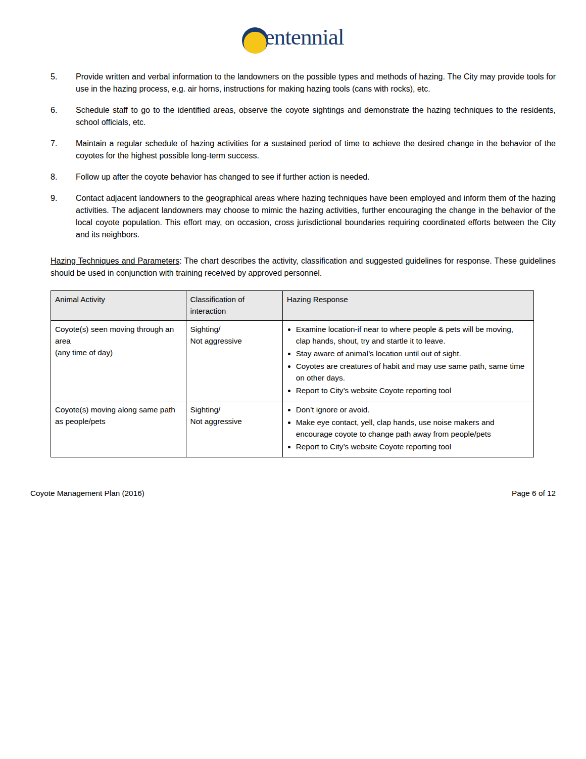entennial
5. Provide written and verbal information to the landowners on the possible types and methods of hazing. The City may provide tools for use in the hazing process, e.g. air horns, instructions for making hazing tools (cans with rocks), etc.
6. Schedule staff to go to the identified areas, observe the coyote sightings and demonstrate the hazing techniques to the residents, school officials, etc.
7. Maintain a regular schedule of hazing activities for a sustained period of time to achieve the desired change in the behavior of the coyotes for the highest possible long-term success.
8. Follow up after the coyote behavior has changed to see if further action is needed.
9. Contact adjacent landowners to the geographical areas where hazing techniques have been employed and inform them of the hazing activities. The adjacent landowners may choose to mimic the hazing activities, further encouraging the change in the behavior of the local coyote population. This effort may, on occasion, cross jurisdictional boundaries requiring coordinated efforts between the City and its neighbors.
Hazing Techniques and Parameters: The chart describes the activity, classification and suggested guidelines for response. These guidelines should be used in conjunction with training received by approved personnel.
| Animal Activity | Classification of interaction | Hazing Response |
| --- | --- | --- |
| Coyote(s) seen moving through an area (any time of day) | Sighting/ Not aggressive | Examine location-if near to where people & pets will be moving, clap hands, shout, try and startle it to leave. Stay aware of animal’s location until out of sight. Coyotes are creatures of habit and may use same path, same time on other days. Report to City’s website Coyote reporting tool |
| Coyote(s) moving along same path as people/pets | Sighting/ Not aggressive | Don’t ignore or avoid. Make eye contact, yell, clap hands, use noise makers and encourage coyote to change path away from people/pets Report to City’s website Coyote reporting tool |
Coyote Management Plan (2016)
Page 6 of 12